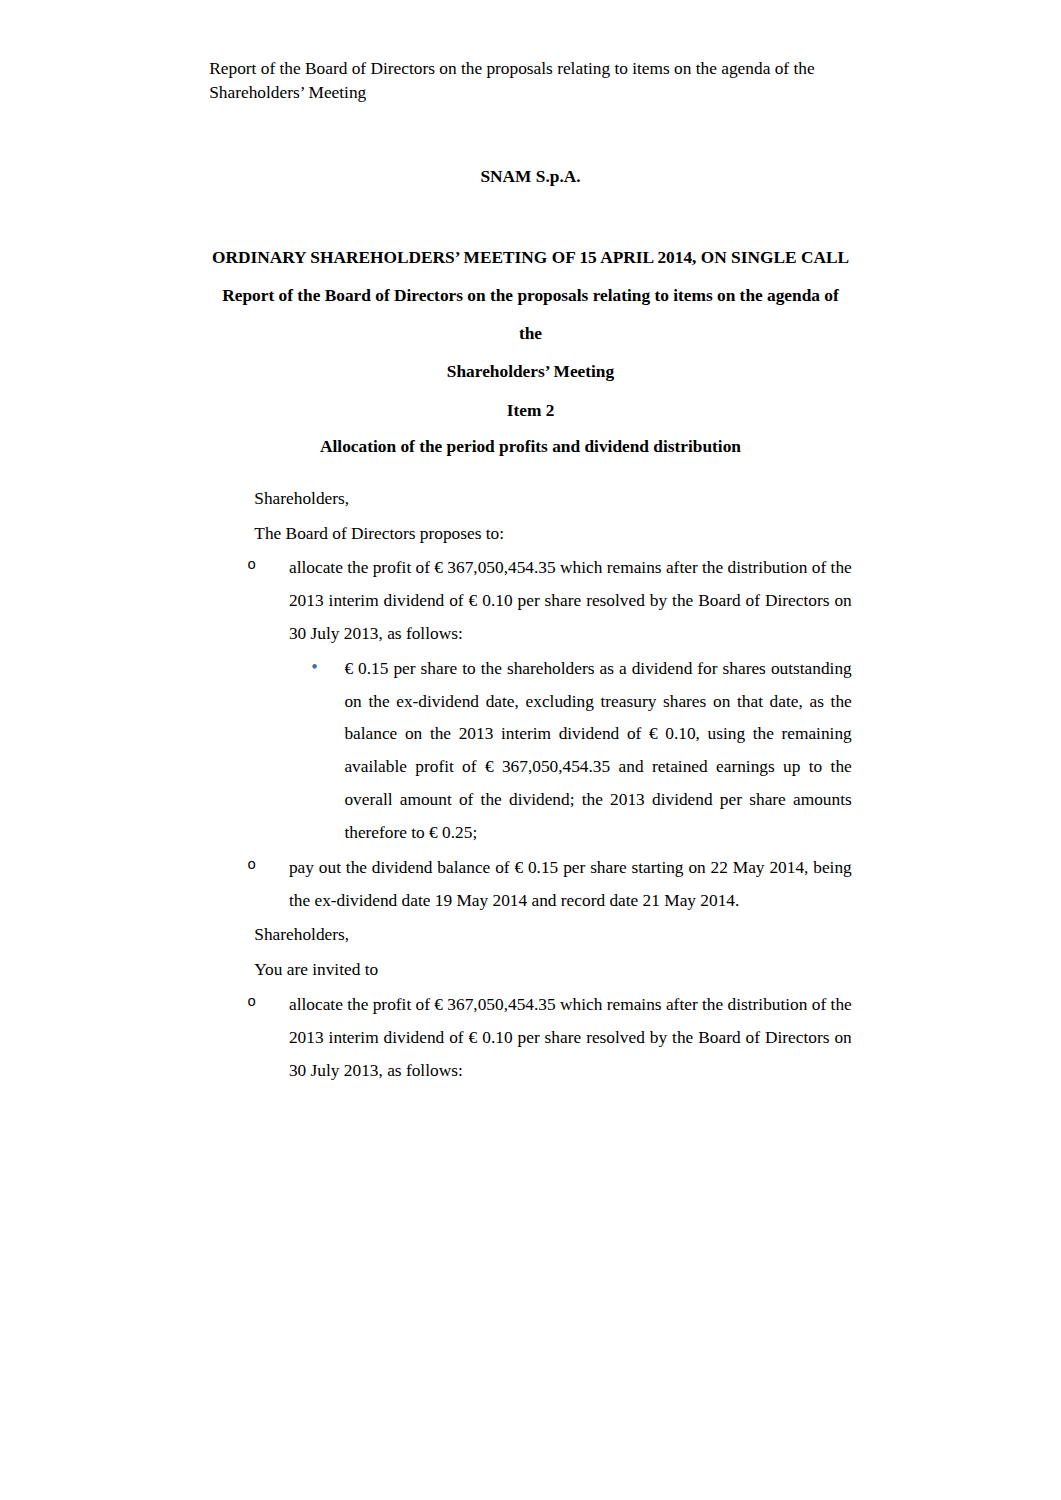Report of the Board of Directors on the proposals relating to items on the agenda of the Shareholders’ Meeting
SNAM S.p.A.
ORDINARY SHAREHOLDERS’ MEETING OF 15 APRIL 2014, ON SINGLE CALL
Report of the Board of Directors on the proposals relating to items on the agenda of the
Shareholders’ Meeting
Item 2
Allocation of the period profits and dividend distribution
Shareholders,
The Board of Directors proposes to:
allocate the profit of € 367,050,454.35 which remains after the distribution of the 2013 interim dividend of € 0.10 per share resolved by the Board of Directors on 30 July 2013, as follows:
€ 0.15 per share to the shareholders as a dividend for shares outstanding on the ex-dividend date, excluding treasury shares on that date, as the balance on the 2013 interim dividend of € 0.10, using the remaining available profit of € 367,050,454.35 and retained earnings up to the overall amount of the dividend; the 2013 dividend per share amounts therefore to € 0.25;
pay out the dividend balance of € 0.15 per share starting on 22 May 2014, being the ex-dividend date 19 May 2014 and record date 21 May 2014.
Shareholders,
You are invited to
allocate the profit of € 367,050,454.35 which remains after the distribution of the 2013 interim dividend of € 0.10 per share resolved by the Board of Directors on 30 July 2013, as follows: